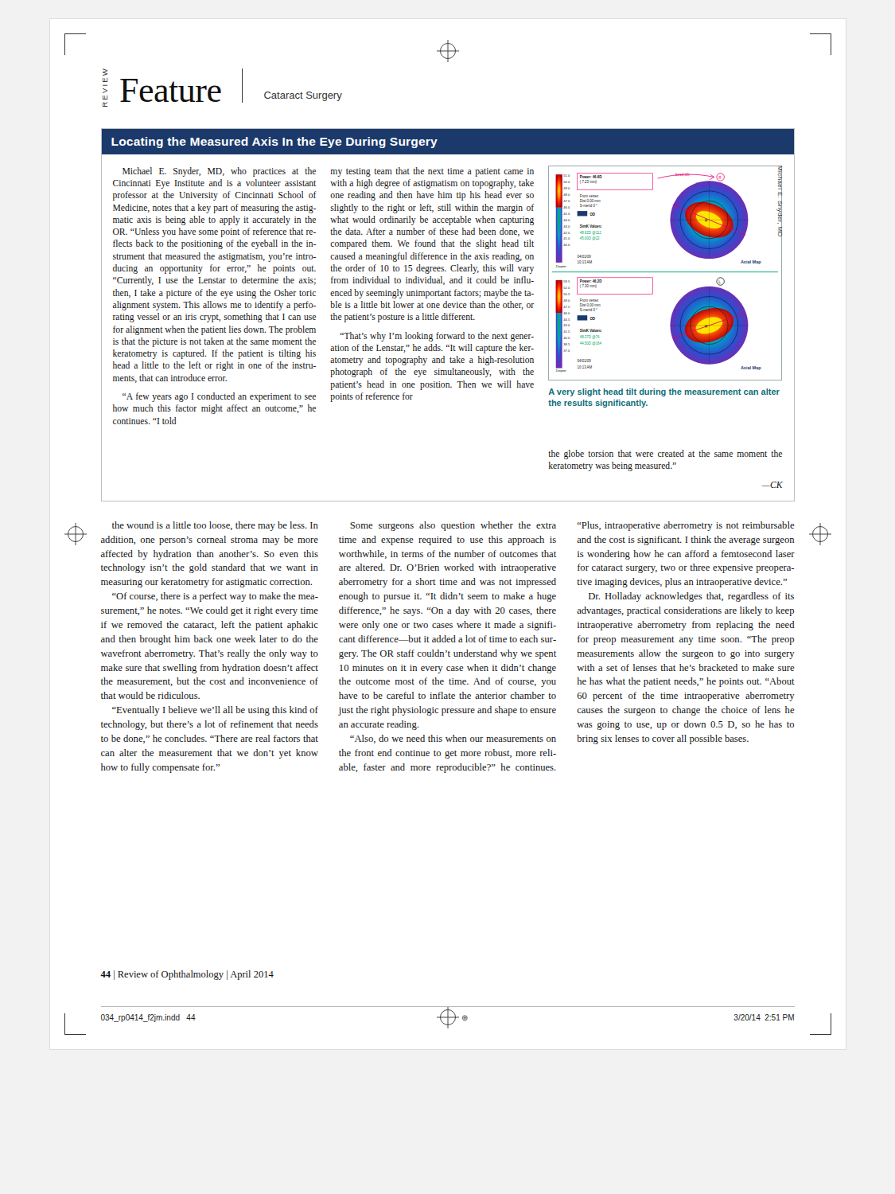REVIEW
Feature
Cataract Surgery
Locating the Measured Axis In the Eye During Surgery
Michael E. Snyder, MD, who practices at the Cincinnati Eye Institute and is a volunteer assistant professor at the University of Cincinnati School of Medicine, notes that a key part of measuring the astigmatic axis is being able to apply it accurately in the OR. “Unless you have some point of reference that reflects back to the positioning of the eyeball in the instrument that measured the astigmatism, you’re introducing an opportunity for error,” he points out. “Currently, I use the Lenstar to determine the axis; then, I take a picture of the eye using the Osher toric alignment system. This allows me to identify a perforating vessel or an iris crypt, something that I can use for alignment when the patient lies down. The problem is that the picture is not taken at the same moment the keratometry is captured. If the patient is tilting his head a little to the left or right in one of the instruments, that can introduce error.
“A few years ago I conducted an experiment to see how much this factor might affect an outcome,” he continues. “I told
my testing team that the next time a patient came in with a high degree of astigmatism on topography, take one reading and then have him tip his head ever so slightly to the right or left, still within the margin of what would ordinarily be acceptable when capturing the data. After a number of these had been done, we compared them. We found that the slight head tilt caused a meaningful difference in the axis reading, on the order of 10 to 15 degrees. Clearly, this will vary from individual to individual, and it could be influenced by seemingly unimportant factors; maybe the table is a little bit lower at one device than the other, or the patient’s posture is a little different.
“That’s why I’m looking forward to the next generation of the Lenstar,” he adds. “It will capture the keratometry and topography and take a high-resolution photograph of the eye simultaneously, with the patient’s head in one position. Then we will have points of reference for
Michael E. Snyder, MD
51.0 50.0 49.0 48.0 47.0 46.0 45.0 44.0 43.0 42.0 41.0 40.0 Diopter Power: 46.6D ( 7.23 mm) From vertex Dist 0.00 mm S-merid 0 ° OD SimK Values: 48.62D @112 45.00D @22 04/01/09 10:13 AM ✳ Axial Map head tilt R 59.5 52.0 50.5 49.0 47.5 46.0 44.5 43.0 41.5 40.0 38.5 37.0 Diopter Power: 46.2D ( 7.30 mm) From vertex Dist 0.00 mm S-merid 0 ° OD SimK Values: 48.37D @74 44.50D @164 04/01/09 10:13 AM ✳ Axial Map L
A very slight head tilt during the measurement can alter the results significantly.
the globe torsion that were created at the same moment the keratometry was being measured.”
—CK
the wound is a little too loose, there may be less. In addition, one person’s corneal stroma may be more affected by hydration than another’s. So even this technology isn’t the gold standard that we want in measuring our keratometry for astigmatic correction.
“Of course, there is a perfect way to make the measurement,” he notes. “We could get it right every time if we removed the cataract, left the patient aphakic and then brought him back one week later to do the wavefront aberrometry. That’s really the only way to make sure that swelling from hydration doesn’t affect the measurement, but the cost and inconvenience of that would be ridiculous.
“Eventually I believe we’ll all be using this kind of technology, but there’s a lot of refinement that needs to be done,” he concludes. “There are real factors that can alter the measurement that we don’t yet know how to fully compensate for.”
Some surgeons also question whether the extra time and expense required to use this approach is worthwhile, in terms of the number of outcomes that are altered. Dr. O’Brien worked with intraoperative aberrometry for a short time and was not impressed enough to pursue it. “It didn’t seem to make a huge difference,” he says. “On a day with 20 cases, there were only one or two cases where it made a significant difference—but it added a lot of time to each surgery. The OR staff couldn’t understand why we spent 10 minutes on it in every case when it didn’t change the outcome most of the time. And of course, you have to be careful to inflate the anterior chamber to just the right physiologic pressure and shape to ensure an accurate reading.
“Also, do we need this when our measurements on the front end continue to get more robust, more reliable, faster and more reproducible?” he continues. “Plus, intraoperative aberrometry is not reimbursable and the cost is significant. I think the average surgeon is wondering how he can afford a femtosecond laser for cataract surgery, two or three expensive preoperative imaging devices, plus an intraoperative device.”
Dr. Holladay acknowledges that, regardless of its advantages, practical considerations are likely to keep intraoperative aberrometry from replacing the need for preop measurement any time soon. “The preop measurements allow the surgeon to go into surgery with a set of lenses that he’s bracketed to make sure he has what the patient needs,” he points out. “About 60 percent of the time intraoperative aberrometry causes the surgeon to change the choice of lens he was going to use, up or down 0.5 D, so he has to bring six lenses to cover all possible bases.
44 | Review of Ophthalmology | April 2014
034_rp0414_f2jm.indd 44 ⊕ 3/20/14 2:51 PM